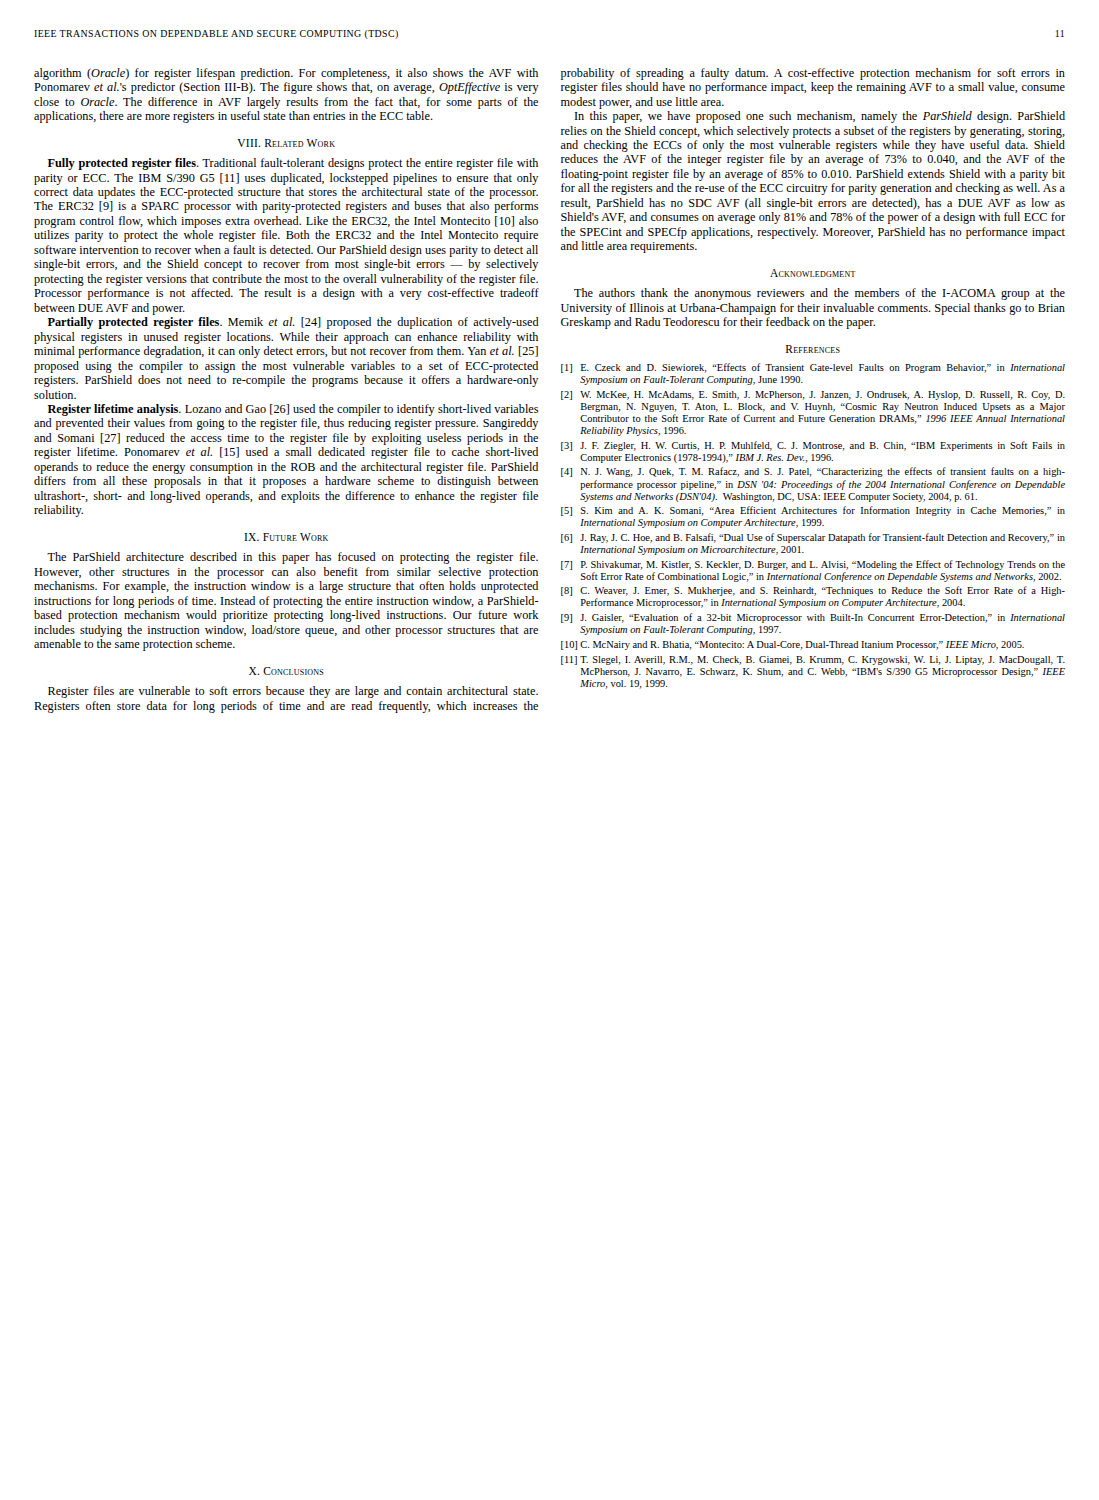IEEE Transactions on Dependable and Secure Computing (TDSC) 11
algorithm (Oracle) for register lifespan prediction. For completeness, it also shows the AVF with Ponomarev et al.'s predictor (Section III-B). The figure shows that, on average, OptEffective is very close to Oracle. The difference in AVF largely results from the fact that, for some parts of the applications, there are more registers in useful state than entries in the ECC table.
VIII. Related Work
Fully protected register files. Traditional fault-tolerant designs protect the entire register file with parity or ECC. The IBM S/390 G5 [11] uses duplicated, lockstepped pipelines to ensure that only correct data updates the ECC-protected structure that stores the architectural state of the processor. The ERC32 [9] is a SPARC processor with parity-protected registers and buses that also performs program control flow, which imposes extra overhead. Like the ERC32, the Intel Montecito [10] also utilizes parity to protect the whole register file. Both the ERC32 and the Intel Montecito require software intervention to recover when a fault is detected. Our ParShield design uses parity to detect all single-bit errors, and the Shield concept to recover from most single-bit errors — by selectively protecting the register versions that contribute the most to the overall vulnerability of the register file. Processor performance is not affected. The result is a design with a very cost-effective tradeoff between DUE AVF and power.
Partially protected register files. Memik et al. [24] proposed the duplication of actively-used physical registers in unused register locations. While their approach can enhance reliability with minimal performance degradation, it can only detect errors, but not recover from them. Yan et al. [25] proposed using the compiler to assign the most vulnerable variables to a set of ECC-protected registers. ParShield does not need to re-compile the programs because it offers a hardware-only solution.
Register lifetime analysis. Lozano and Gao [26] used the compiler to identify short-lived variables and prevented their values from going to the register file, thus reducing register pressure. Sangireddy and Somani [27] reduced the access time to the register file by exploiting useless periods in the register lifetime. Ponomarev et al. [15] used a small dedicated register file to cache short-lived operands to reduce the energy consumption in the ROB and the architectural register file. ParShield differs from all these proposals in that it proposes a hardware scheme to distinguish between ultrashort-, short- and long-lived operands, and exploits the difference to enhance the register file reliability.
IX. Future Work
The ParShield architecture described in this paper has focused on protecting the register file. However, other structures in the processor can also benefit from similar selective protection mechanisms. For example, the instruction window is a large structure that often holds unprotected instructions for long periods of time. Instead of protecting the entire instruction window, a ParShield-based protection mechanism would prioritize protecting long-lived instructions. Our future work includes studying the instruction window, load/store queue, and other processor structures that are amenable to the same protection scheme.
X. Conclusions
Register files are vulnerable to soft errors because they are large and contain architectural state. Registers often store data for long periods of time and are read frequently, which increases the probability of spreading a faulty datum. A cost-effective protection mechanism for soft errors in register files should have no performance impact, keep the remaining AVF to a small value, consume modest power, and use little area.
In this paper, we have proposed one such mechanism, namely the ParShield design. ParShield relies on the Shield concept, which selectively protects a subset of the registers by generating, storing, and checking the ECCs of only the most vulnerable registers while they have useful data. Shield reduces the AVF of the integer register file by an average of 73% to 0.040, and the AVF of the floating-point register file by an average of 85% to 0.010. ParShield extends Shield with a parity bit for all the registers and the re-use of the ECC circuitry for parity generation and checking as well. As a result, ParShield has no SDC AVF (all single-bit errors are detected), has a DUE AVF as low as Shield's AVF, and consumes on average only 81% and 78% of the power of a design with full ECC for the SPECint and SPECfp applications, respectively. Moreover, ParShield has no performance impact and little area requirements.
Acknowledgment
The authors thank the anonymous reviewers and the members of the I-ACOMA group at the University of Illinois at Urbana-Champaign for their invaluable comments. Special thanks go to Brian Greskamp and Radu Teodorescu for their feedback on the paper.
References
[1] E. Czeck and D. Siewiorek, “Effects of Transient Gate-level Faults on Program Behavior,” in International Symposium on Fault-Tolerant Computing, June 1990.
[2] W. McKee, H. McAdams, E. Smith, J. McPherson, J. Janzen, J. Ondrusek, A. Hyslop, D. Russell, R. Coy, D. Bergman, N. Nguyen, T. Aton, L. Block, and V. Huynh, “Cosmic Ray Neutron Induced Upsets as a Major Contributor to the Soft Error Rate of Current and Future Generation DRAMs,” 1996 IEEE Annual International Reliability Physics, 1996.
[3] J. F. Ziegler, H. W. Curtis, H. P. Muhlfeld, C. J. Montrose, and B. Chin, “IBM Experiments in Soft Fails in Computer Electronics (1978-1994),” IBM J. Res. Dev., 1996.
[4] N. J. Wang, J. Quek, T. M. Rafacz, and S. J. Patel, “Characterizing the effects of transient faults on a high-performance processor pipeline,” in DSN '04: Proceedings of the 2004 International Conference on Dependable Systems and Networks (DSN'04). Washington, DC, USA: IEEE Computer Society, 2004, p. 61.
[5] S. Kim and A. K. Somani, “Area Efficient Architectures for Information Integrity in Cache Memories,” in International Symposium on Computer Architecture, 1999.
[6] J. Ray, J. C. Hoe, and B. Falsafi, “Dual Use of Superscalar Datapath for Transient-fault Detection and Recovery,” in International Symposium on Microarchitecture, 2001.
[7] P. Shivakumar, M. Kistler, S. Keckler, D. Burger, and L. Alvisi, “Modeling the Effect of Technology Trends on the Soft Error Rate of Combinational Logic,” in International Conference on Dependable Systems and Networks, 2002.
[8] C. Weaver, J. Emer, S. Mukherjee, and S. Reinhardt, “Techniques to Reduce the Soft Error Rate of a High-Performance Microprocessor,” in International Symposium on Computer Architecture, 2004.
[9] J. Gaisler, “Evaluation of a 32-bit Microprocessor with Built-In Concurrent Error-Detection,” in International Symposium on Fault-Tolerant Computing, 1997.
[10] C. McNairy and R. Bhatia, “Montecito: A Dual-Core, Dual-Thread Itanium Processor,” IEEE Micro, 2005.
[11] T. Slegel, I. Averill, R.M., M. Check, B. Giamei, B. Krumm, C. Krygowski, W. Li, J. Liptay, J. MacDougall, T. McPherson, J. Navarro, E. Schwarz, K. Shum, and C. Webb, “IBM's S/390 G5 Microprocessor Design,” IEEE Micro, vol. 19, 1999.